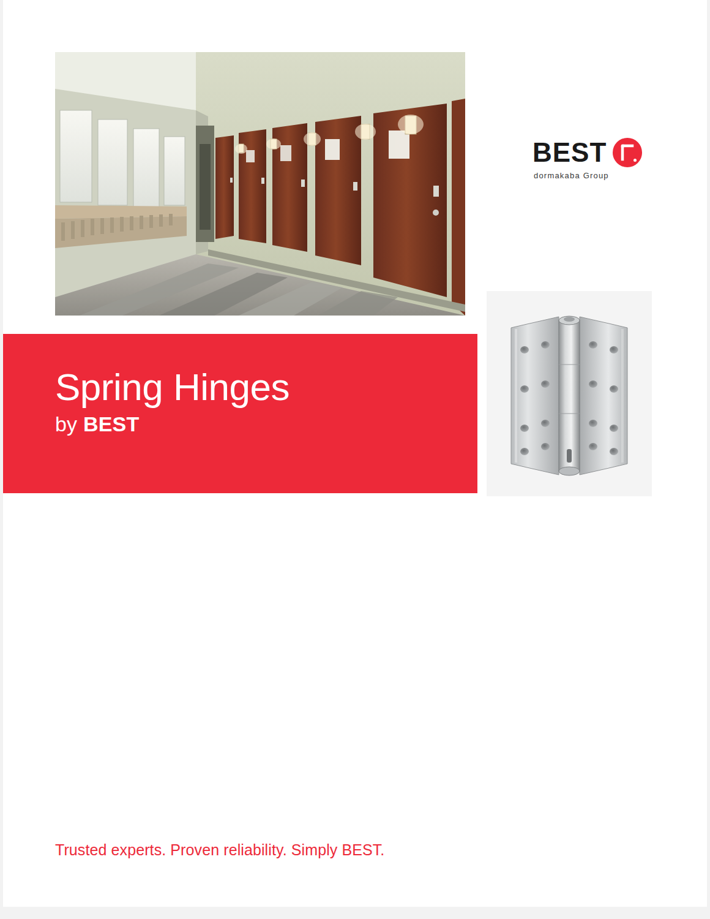BEST
dormakaba Group
Spring Hinges
by BEST
Trusted experts. Proven reliability. Simply BEST.